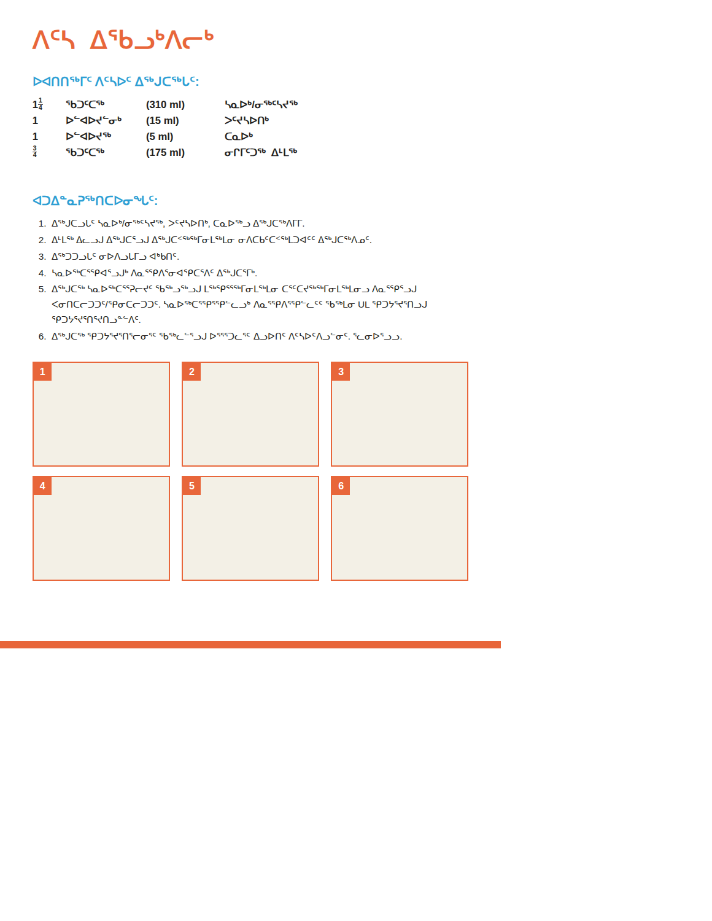ᐱᑦᓴ ᐃᖃᓗᒃᐱᓕᒃ
ᐅᐊᑎᑎᖅᒥᑦ ᐱᑦᓴᐅᑦ ᐃᖅᒍᑕᖅᒐᑦ:
| 1 1 4 | ᖃᑐᑦᑕᖅ | (310 ml) | ᓴᓇᐅᒃ/ᓂᖅᑦᓴᔪᖅ |
| 1 | ᐅᓪᐊᐅᔪᓪᓂᒃ | (15 ml) | ᐳᑦᔪᓴᐅᑎᒃ |
| 1 | ᐅᓪᐊᐅᔪᖅ | (5 ml) | ᑕᓇᐅᒃ |
| 3 4 | ᖃᑐᑦᑕᖅ | (175 ml) | ᓂᒋᒥᑦᑐᖅ ᐃᒻᒪᖅ |
ᐊᑐᐃᓐᓇᕈᖅᑎᑕᐅᓂᖓᑦ:
ᐃᖅᒍᑕᓗᒐᑦ ᓴᓇᐅᒃ/ᓂᖅᑦᓴᔪᖅ, ᐳᑦᔪᓴᐅᑎᒃ, ᑕᓇᐅᖅᓗ ᐃᖅᒍᑕᖅᐱᒥᒥ.
ᐃᒻᒪᖅ ᐃᓚᓗᒍ ᐃᖅᒍᑕᕐᓗᒍ ᐃᖅᒍᑕᑉᖅᖅᒥᓂᒪᖅᒪᓂ ᓂᐱᑕᑲᑦᑕᑉᖅᒪᑐᐊᑦᑦ ᐃᖅᒍᑕᖅᐱᓄᑦ.
ᐃᖅᑐᑐᓗᒐᑦ ᓂᐅᐱᓗᒐᒥᓗ ᐊᒃᑲᑎᑦ.
ᓴᓇᐅᖅᑕᕐᕿᐊᕐᓗᒍᒃ ᐱᓇᕐᕿᐱᕐᓂᐊᕿᑕᕐᐱᑦ ᐃᖅᒍᑕᕐᒥᒃ.
ᐃᖅᒍᑕᖅ ᓴᓇᐅᖅᑕᕐᕐᕈᓕᔪᑦ ᖃᖅᓗᖅᓗᒍ ᒪᖅᕿᕐᕐᖅᒥᓂᒪᖅᒪᓂ ᑕᕐᑦᑕᔪᖅᖅᒥᓂᒪᖅᒪᓂᓗ ᐱᓇᕐᕿᕐᓗᒍ ᐸᓂᑎᑕᓕᑐᑐᑦ/ᕿᓂᑕᓕᑐᑐᑦ. ᓴᓇᐅᖅᑕᕐᕿᕐᕿᓪᓚᓗᒃ ᐱᓇᕐᕿᐱᕐᕿᓪᓚᑦᑦ ᖃᖅᒪᓂ UL ᕿᑐᔭᕐᔪᕐᑎᓗᒍ ᕿᑐᔭᕐᔪᕐᑎᕐᔪᑎᓗᓐᓪᐱᑦ.
ᐃᖅᒍᑕᖅ ᕿᑐᔭᕐᔪᕐᑎᕐᓕᓂᕐᑦ ᖃᖅᓚᓪᕐᓗᒍ ᐅᕐᕐᕐᑐᓚᕐᑦ ᐃᓗᐅᑎᑦ ᐱᑦᓴᐅᑦᐱᓗᓪᓂᑦ. ᕐᓚᓂᐅᕐᓗᓗ.
1
2
3
4
5
6